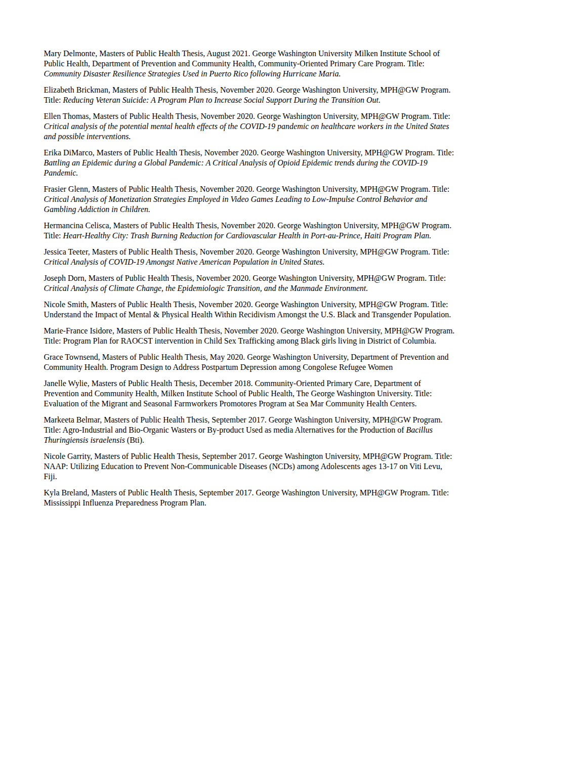Mary Delmonte, Masters of Public Health Thesis, August 2021. George Washington University Milken Institute School of Public Health, Department of Prevention and Community Health, Community-Oriented Primary Care Program. Title: Community Disaster Resilience Strategies Used in Puerto Rico following Hurricane Maria.
Elizabeth Brickman, Masters of Public Health Thesis, November 2020. George Washington University, MPH@GW Program. Title: Reducing Veteran Suicide: A Program Plan to Increase Social Support During the Transition Out.
Ellen Thomas, Masters of Public Health Thesis, November 2020. George Washington University, MPH@GW Program. Title: Critical analysis of the potential mental health effects of the COVID-19 pandemic on healthcare workers in the United States and possible interventions.
Erika DiMarco, Masters of Public Health Thesis, November 2020. George Washington University, MPH@GW Program. Title: Battling an Epidemic during a Global Pandemic: A Critical Analysis of Opioid Epidemic trends during the COVID-19 Pandemic.
Frasier Glenn, Masters of Public Health Thesis, November 2020. George Washington University, MPH@GW Program. Title: Critical Analysis of Monetization Strategies Employed in Video Games Leading to Low-Impulse Control Behavior and Gambling Addiction in Children.
Hermancina Celisca, Masters of Public Health Thesis, November 2020. George Washington University, MPH@GW Program. Title: Heart-Healthy City: Trash Burning Reduction for Cardiovascular Health in Port-au-Prince, Haiti Program Plan.
Jessica Teeter, Masters of Public Health Thesis, November 2020. George Washington University, MPH@GW Program. Title: Critical Analysis of COVID-19 Amongst Native American Population in United States.
Joseph Dorn, Masters of Public Health Thesis, November 2020. George Washington University, MPH@GW Program. Title: Critical Analysis of Climate Change, the Epidemiologic Transition, and the Manmade Environment.
Nicole Smith, Masters of Public Health Thesis, November 2020. George Washington University, MPH@GW Program. Title: Understand the Impact of Mental & Physical Health Within Recidivism Amongst the U.S. Black and Transgender Population.
Marie-France Isidore, Masters of Public Health Thesis, November 2020. George Washington University, MPH@GW Program. Title: Program Plan for RAOCST intervention in Child Sex Trafficking among Black girls living in District of Columbia.
Grace Townsend, Masters of Public Health Thesis, May 2020. George Washington University, Department of Prevention and Community Health. Program Design to Address Postpartum Depression among Congolese Refugee Women
Janelle Wylie, Masters of Public Health Thesis, December 2018. Community-Oriented Primary Care, Department of Prevention and Community Health, Milken Institute School of Public Health, The George Washington University. Title: Evaluation of the Migrant and Seasonal Farmworkers Promotores Program at Sea Mar Community Health Centers.
Markeeta Belmar, Masters of Public Health Thesis, September 2017. George Washington University, MPH@GW Program. Title: Agro-Industrial and Bio-Organic Wasters or By-product Used as media Alternatives for the Production of Bacillus Thuringiensis israelensis (Bti).
Nicole Garrity, Masters of Public Health Thesis, September 2017. George Washington University, MPH@GW Program. Title: NAAP: Utilizing Education to Prevent Non-Communicable Diseases (NCDs) among Adolescents ages 13-17 on Viti Levu, Fiji.
Kyla Breland, Masters of Public Health Thesis, September 2017. George Washington University, MPH@GW Program. Title: Mississippi Influenza Preparedness Program Plan.